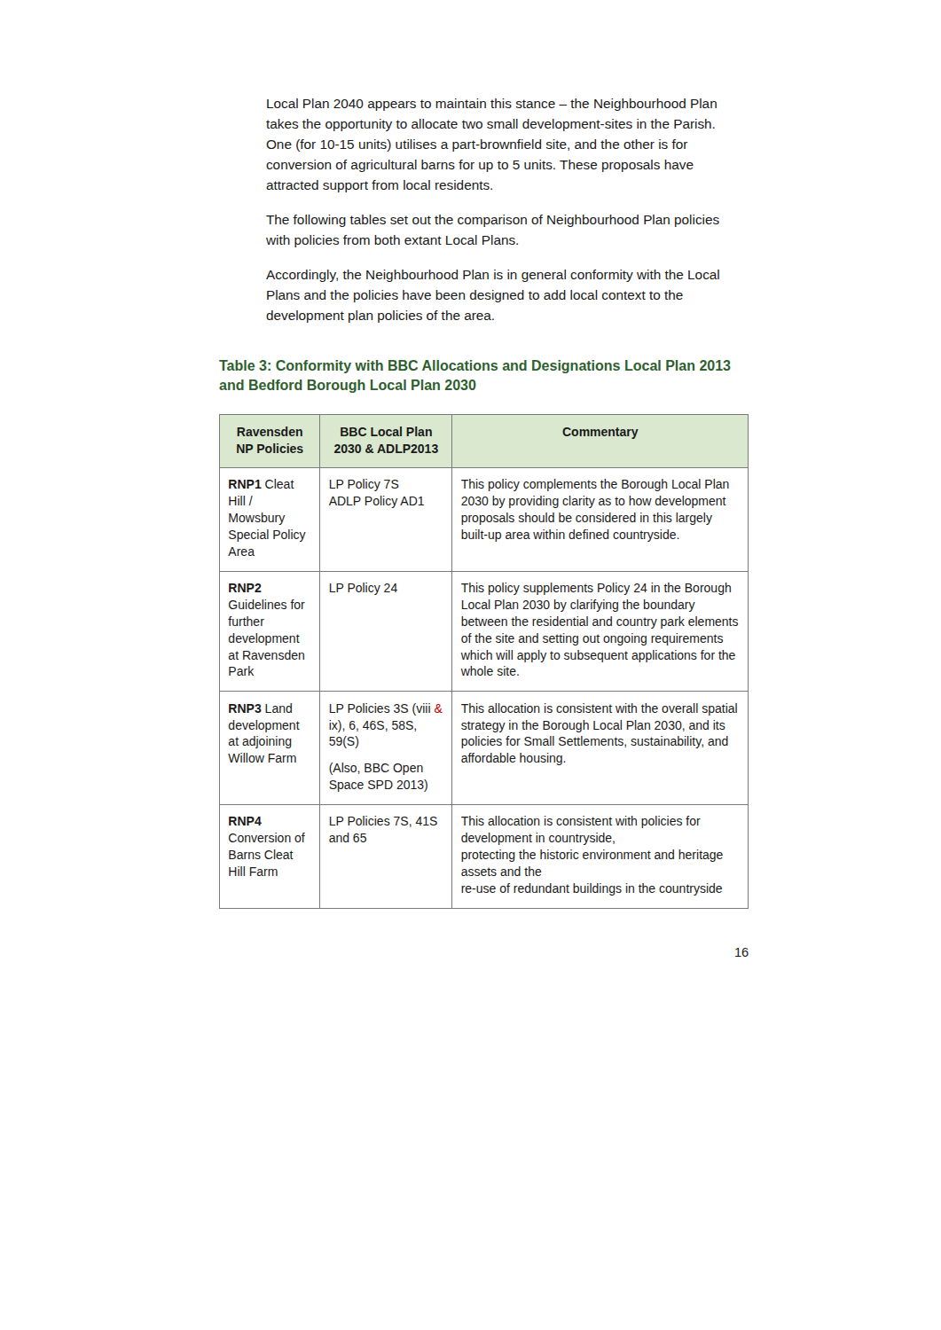Local Plan 2040 appears to maintain this stance – the Neighbourhood Plan takes the opportunity to allocate two small development-sites in the Parish. One (for 10-15 units) utilises a part-brownfield site, and the other is for conversion of agricultural barns for up to 5 units. These proposals have attracted support from local residents.
The following tables set out the comparison of Neighbourhood Plan policies with policies from both extant Local Plans.
Accordingly, the Neighbourhood Plan is in general conformity with the Local Plans and the policies have been designed to add local context to the development plan policies of the area.
Table 3: Conformity with BBC Allocations and Designations Local Plan 2013 and Bedford Borough Local Plan 2030
| Ravensden NP Policies | BBC Local Plan 2030 & ADLP2013 | Commentary |
| --- | --- | --- |
| RNP1 Cleat Hill / Mowsbury Special Policy Area | LP Policy 7S ADLP Policy AD1 | This policy complements the Borough Local Plan 2030 by providing clarity as to how development proposals should be considered in this largely built-up area within defined countryside. |
| RNP2 Guidelines for further development at Ravensden Park | LP Policy 24 | This policy supplements Policy 24 in the Borough Local Plan 2030 by clarifying the boundary between the residential and country park elements of the site and setting out ongoing requirements which will apply to subsequent applications for the whole site. |
| RNP3 Land development at adjoining Willow Farm | LP Policies 3S (viii & ix), 6, 46S, 58S, 59(S) (Also, BBC Open Space SPD 2013) | This allocation is consistent with the overall spatial strategy in the Borough Local Plan 2030, and its policies for Small Settlements, sustainability, and affordable housing. |
| RNP4 Conversion of Barns Cleat Hill Farm | LP Policies 7S, 41S and 65 | This allocation is consistent with policies for development in countryside, protecting the historic environment and heritage assets and the re-use of redundant buildings in the countryside |
16